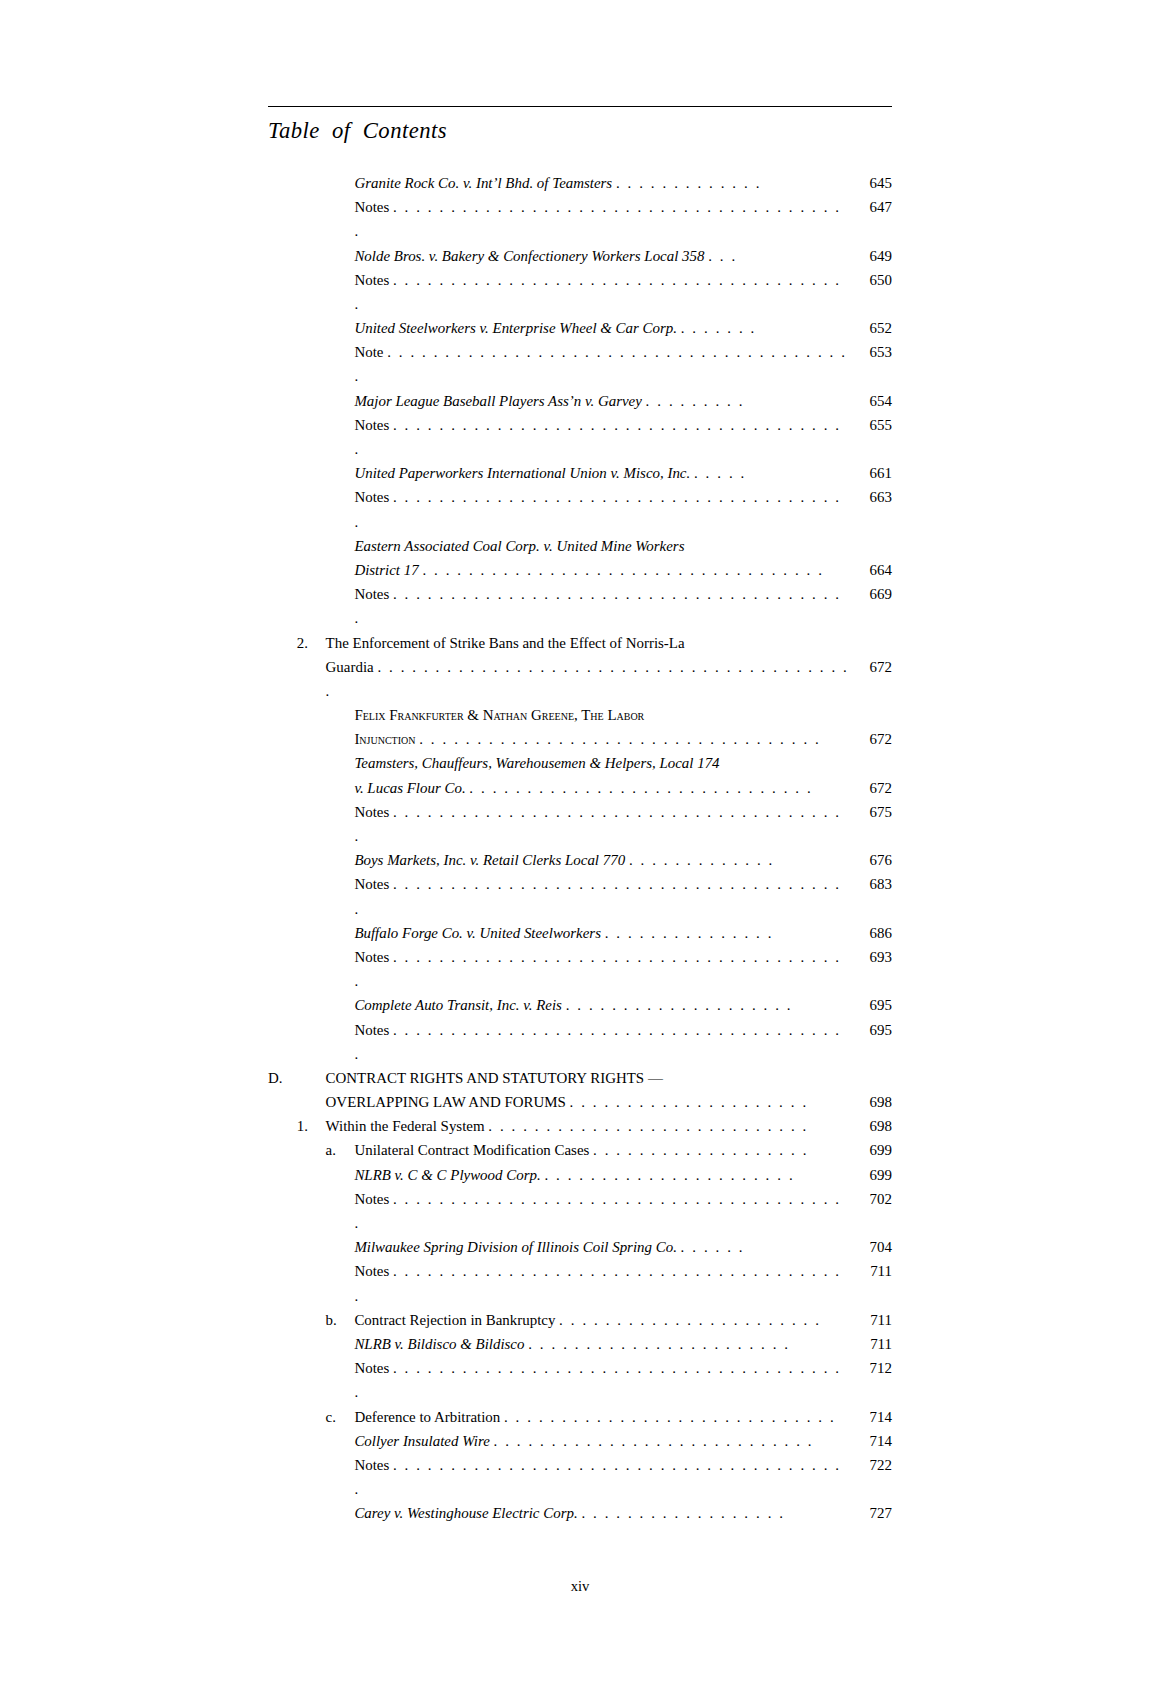Table of Contents
| | | | Granite Rock Co. v. Int’l Bhd. of Teamsters . . . . . . . . . . . . . | 645 |
| | | | Notes . . . . . . . . . . . . . . . . . . . . . . . . . . . . . . . . . . . . . . . . | 647 |
| | | | Nolde Bros. v. Bakery & Confectionery Workers Local 358 . . . | 649 |
| | | | Notes . . . . . . . . . . . . . . . . . . . . . . . . . . . . . . . . . . . . . . . . | 650 |
| | | | United Steelworkers v. Enterprise Wheel & Car Corp. . . . . . . . | 652 |
| | | | Note . . . . . . . . . . . . . . . . . . . . . . . . . . . . . . . . . . . . . . . . . | 653 |
| | | | Major League Baseball Players Ass’n v. Garvey . . . . . . . . . | 654 |
| | | | Notes . . . . . . . . . . . . . . . . . . . . . . . . . . . . . . . . . . . . . . . . | 655 |
| | | | United Paperworkers International Union v. Misco, Inc. . . . . . | 661 |
| | | | Notes . . . . . . . . . . . . . . . . . . . . . . . . . . . . . . . . . . . . . . . . | 663 |
| | | | Eastern Associated Coal Corp. v. United Mine Workers | |
| | | | District 17 . . . . . . . . . . . . . . . . . . . . . . . . . . . . . . . . . . . | 664 |
| | | | Notes . . . . . . . . . . . . . . . . . . . . . . . . . . . . . . . . . . . . . . . . | 669 |
| | 2. | The Enforcement of Strike Bans and the Effect of Norris-La | |
| | | Guardia . . . . . . . . . . . . . . . . . . . . . . . . . . . . . . . . . . . . . . . . . . | 672 |
| | | | Felix Frankfurter & Nathan Greene, The Labor | |
| | | | Injunction . . . . . . . . . . . . . . . . . . . . . . . . . . . . . . . . . . . | 672 |
| | | | Teamsters, Chauffeurs, Warehousemen & Helpers, Local 174 | |
| | | | v. Lucas Flour Co. . . . . . . . . . . . . . . . . . . . . . . . . . . . . . . | 672 |
| | | | Notes . . . . . . . . . . . . . . . . . . . . . . . . . . . . . . . . . . . . . . . . | 675 |
| | | | Boys Markets, Inc. v. Retail Clerks Local 770 . . . . . . . . . . . . . | 676 |
| | | | Notes . . . . . . . . . . . . . . . . . . . . . . . . . . . . . . . . . . . . . . . . | 683 |
| | | | Buffalo Forge Co. v. United Steelworkers . . . . . . . . . . . . . . . | 686 |
| | | | Notes . . . . . . . . . . . . . . . . . . . . . . . . . . . . . . . . . . . . . . . . | 693 |
| | | | Complete Auto Transit, Inc. v. Reis . . . . . . . . . . . . . . . . . . . . | 695 |
| | | | Notes . . . . . . . . . . . . . . . . . . . . . . . . . . . . . . . . . . . . . . . . | 695 |
| D. | | CONTRACT RIGHTS AND STATUTORY RIGHTS — | |
| | | OVERLAPPING LAW AND FORUMS . . . . . . . . . . . . . . . . . . . . . | 698 |
| | 1. | Within the Federal System . . . . . . . . . . . . . . . . . . . . . . . . . . . . | 698 |
| | | a. | Unilateral Contract Modification Cases . . . . . . . . . . . . . . . . . . . | 699 |
| | | | NLRB v. C & C Plywood Corp. . . . . . . . . . . . . . . . . . . . . . . | 699 |
| | | | Notes . . . . . . . . . . . . . . . . . . . . . . . . . . . . . . . . . . . . . . . . | 702 |
| | | | Milwaukee Spring Division of Illinois Coil Spring Co. . . . . . . | 704 |
| | | | Notes . . . . . . . . . . . . . . . . . . . . . . . . . . . . . . . . . . . . . . . . | 711 |
| | | b. | Contract Rejection in Bankruptcy . . . . . . . . . . . . . . . . . . . . . . . | 711 |
| | | | NLRB v. Bildisco & Bildisco . . . . . . . . . . . . . . . . . . . . . . . | 711 |
| | | | Notes . . . . . . . . . . . . . . . . . . . . . . . . . . . . . . . . . . . . . . . . | 712 |
| | | c. | Deference to Arbitration . . . . . . . . . . . . . . . . . . . . . . . . . . . . . | 714 |
| | | | Collyer Insulated Wire . . . . . . . . . . . . . . . . . . . . . . . . . . . . | 714 |
| | | | Notes . . . . . . . . . . . . . . . . . . . . . . . . . . . . . . . . . . . . . . . . | 722 |
| | | | Carey v. Westinghouse Electric Corp. . . . . . . . . . . . . . . . . . . | 727 |
xiv